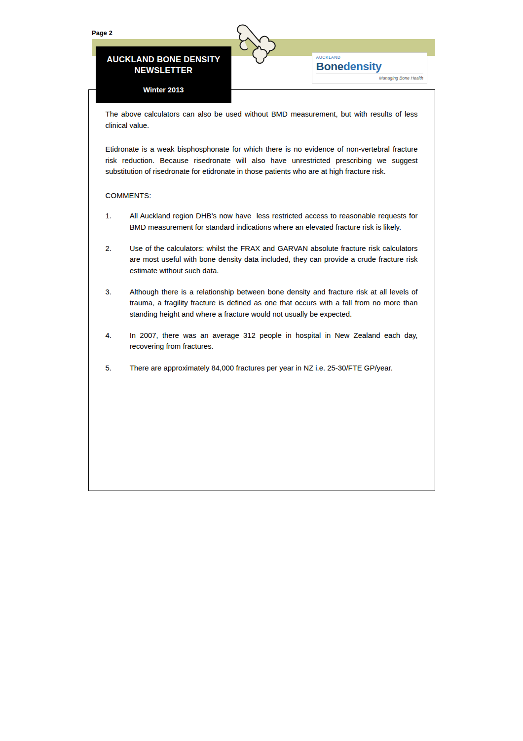Page 2
AUCKLAND BONE DENSITY
NEWSLETTER
Winter 2013
AUCKLAND
Bone density
Managing Bone Health
The above calculators can also be used without BMD measurement, but with results of less clinical value.
Etidronate is a weak bisphosphonate for which there is no evidence of non-vertebral fracture risk reduction. Because risedronate will also have unrestricted prescribing we suggest substitution of risedronate for etidronate in those patients who are at high fracture risk.
COMMENTS:
All Auckland region DHB’s now have less restricted access to reasonable requests for BMD measurement for standard indications where an elevated fracture risk is likely.
Use of the calculators: whilst the FRAX and GARVAN absolute fracture risk calculators are most useful with bone density data included, they can provide a crude fracture risk estimate without such data.
Although there is a relationship between bone density and fracture risk at all levels of trauma, a fragility fracture is defined as one that occurs with a fall from no more than standing height and where a fracture would not usually be expected.
In 2007, there was an average 312 people in hospital in New Zealand each day, recovering from fractures.
There are approximately 84,000 fractures per year in NZ i.e. 25-30/FTE GP/year.